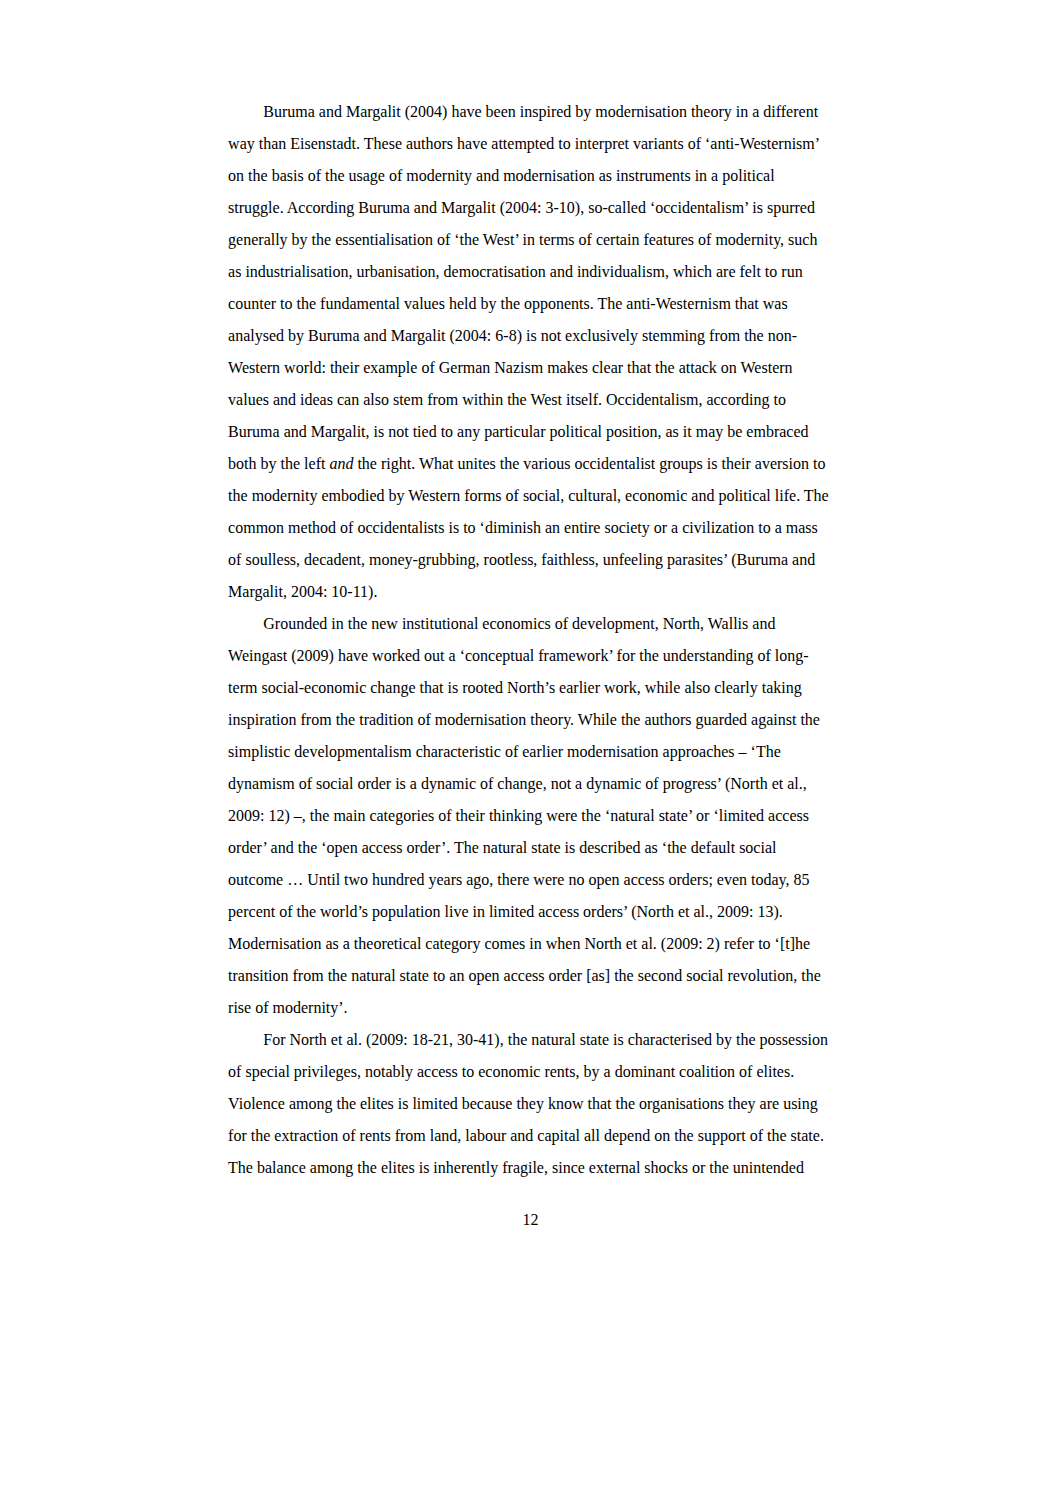Buruma and Margalit (2004) have been inspired by modernisation theory in a different way than Eisenstadt. These authors have attempted to interpret variants of ‘anti-Westernism’ on the basis of the usage of modernity and modernisation as instruments in a political struggle. According Buruma and Margalit (2004: 3-10), so-called ‘occidentalism’ is spurred generally by the essentialisation of ‘the West’ in terms of certain features of modernity, such as industrialisation, urbanisation, democratisation and individualism, which are felt to run counter to the fundamental values held by the opponents. The anti-Westernism that was analysed by Buruma and Margalit (2004: 6-8) is not exclusively stemming from the non-Western world: their example of German Nazism makes clear that the attack on Western values and ideas can also stem from within the West itself. Occidentalism, according to Buruma and Margalit, is not tied to any particular political position, as it may be embraced both by the left and the right. What unites the various occidentalist groups is their aversion to the modernity embodied by Western forms of social, cultural, economic and political life. The common method of occidentalists is to ‘diminish an entire society or a civilization to a mass of soulless, decadent, money-grubbing, rootless, faithless, unfeeling parasites’ (Buruma and Margalit, 2004: 10-11).
Grounded in the new institutional economics of development, North, Wallis and Weingast (2009) have worked out a ‘conceptual framework’ for the understanding of long-term social-economic change that is rooted North’s earlier work, while also clearly taking inspiration from the tradition of modernisation theory. While the authors guarded against the simplistic developmentalism characteristic of earlier modernisation approaches – ‘The dynamism of social order is a dynamic of change, not a dynamic of progress’ (North et al., 2009: 12) –, the main categories of their thinking were the ‘natural state’ or ‘limited access order’ and the ‘open access order’. The natural state is described as ‘the default social outcome … Until two hundred years ago, there were no open access orders; even today, 85 percent of the world’s population live in limited access orders’ (North et al., 2009: 13). Modernisation as a theoretical category comes in when North et al. (2009: 2) refer to ‘[t]he transition from the natural state to an open access order [as] the second social revolution, the rise of modernity’.
For North et al. (2009: 18-21, 30-41), the natural state is characterised by the possession of special privileges, notably access to economic rents, by a dominant coalition of elites. Violence among the elites is limited because they know that the organisations they are using for the extraction of rents from land, labour and capital all depend on the support of the state. The balance among the elites is inherently fragile, since external shocks or the unintended
12